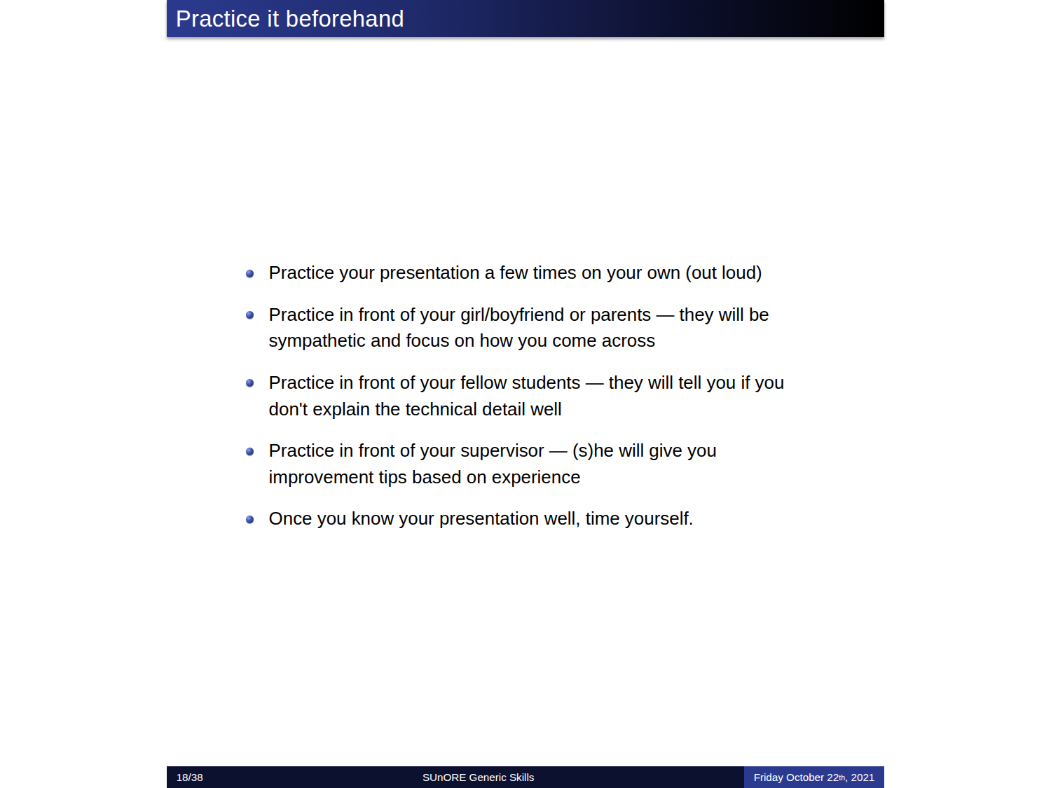Practice it beforehand
Practice your presentation a few times on your own (out loud)
Practice in front of your girl/boyfriend or parents — they will be sympathetic and focus on how you come across
Practice in front of your fellow students — they will tell you if you don't explain the technical detail well
Practice in front of your supervisor — (s)he will give you improvement tips based on experience
Once you know your presentation well, time yourself.
18/38
SUnORE Generic Skills
Friday October 22th, 2021